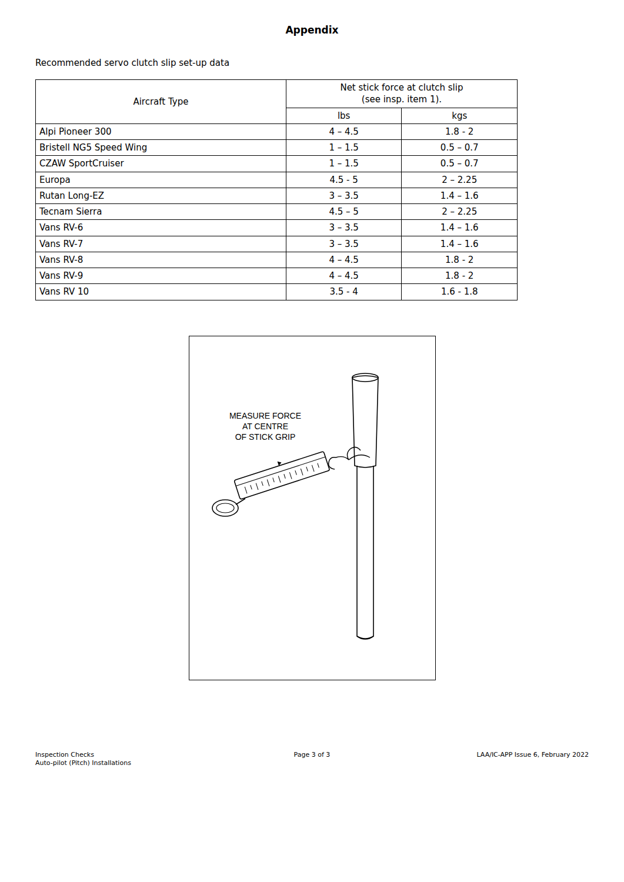Appendix
Recommended servo clutch slip set-up data
| Aircraft Type | Net stick force at clutch slip (see insp. item 1). |
| --- | --- |
| lbs | kgs |
| Alpi Pioneer 300 | 4 – 4.5 | 1.8 - 2 |
| Bristell NG5 Speed Wing | 1 – 1.5 | 0.5 – 0.7 |
| CZAW SportCruiser | 1 – 1.5 | 0.5 – 0.7 |
| Europa | 4.5 - 5 | 2 – 2.25 |
| Rutan Long-EZ | 3 – 3.5 | 1.4 – 1.6 |
| Tecnam Sierra | 4.5 – 5 | 2 – 2.25 |
| Vans RV-6 | 3 – 3.5 | 1.4 – 1.6 |
| Vans RV-7 | 3 – 3.5 | 1.4 – 1.6 |
| Vans RV-8 | 4 – 4.5 | 1.8 - 2 |
| Vans RV-9 | 4 – 4.5 | 1.8 - 2 |
| Vans RV 10 | 3.5 - 4 | 1.6 - 1.8 |
MEASURE FORCE AT CENTRE OF STICK GRIP
| Inspection Checks Auto-pilot (Pitch) Installations | Page 3 of 3 | LAA/IC-APP Issue 6, February 2022 |